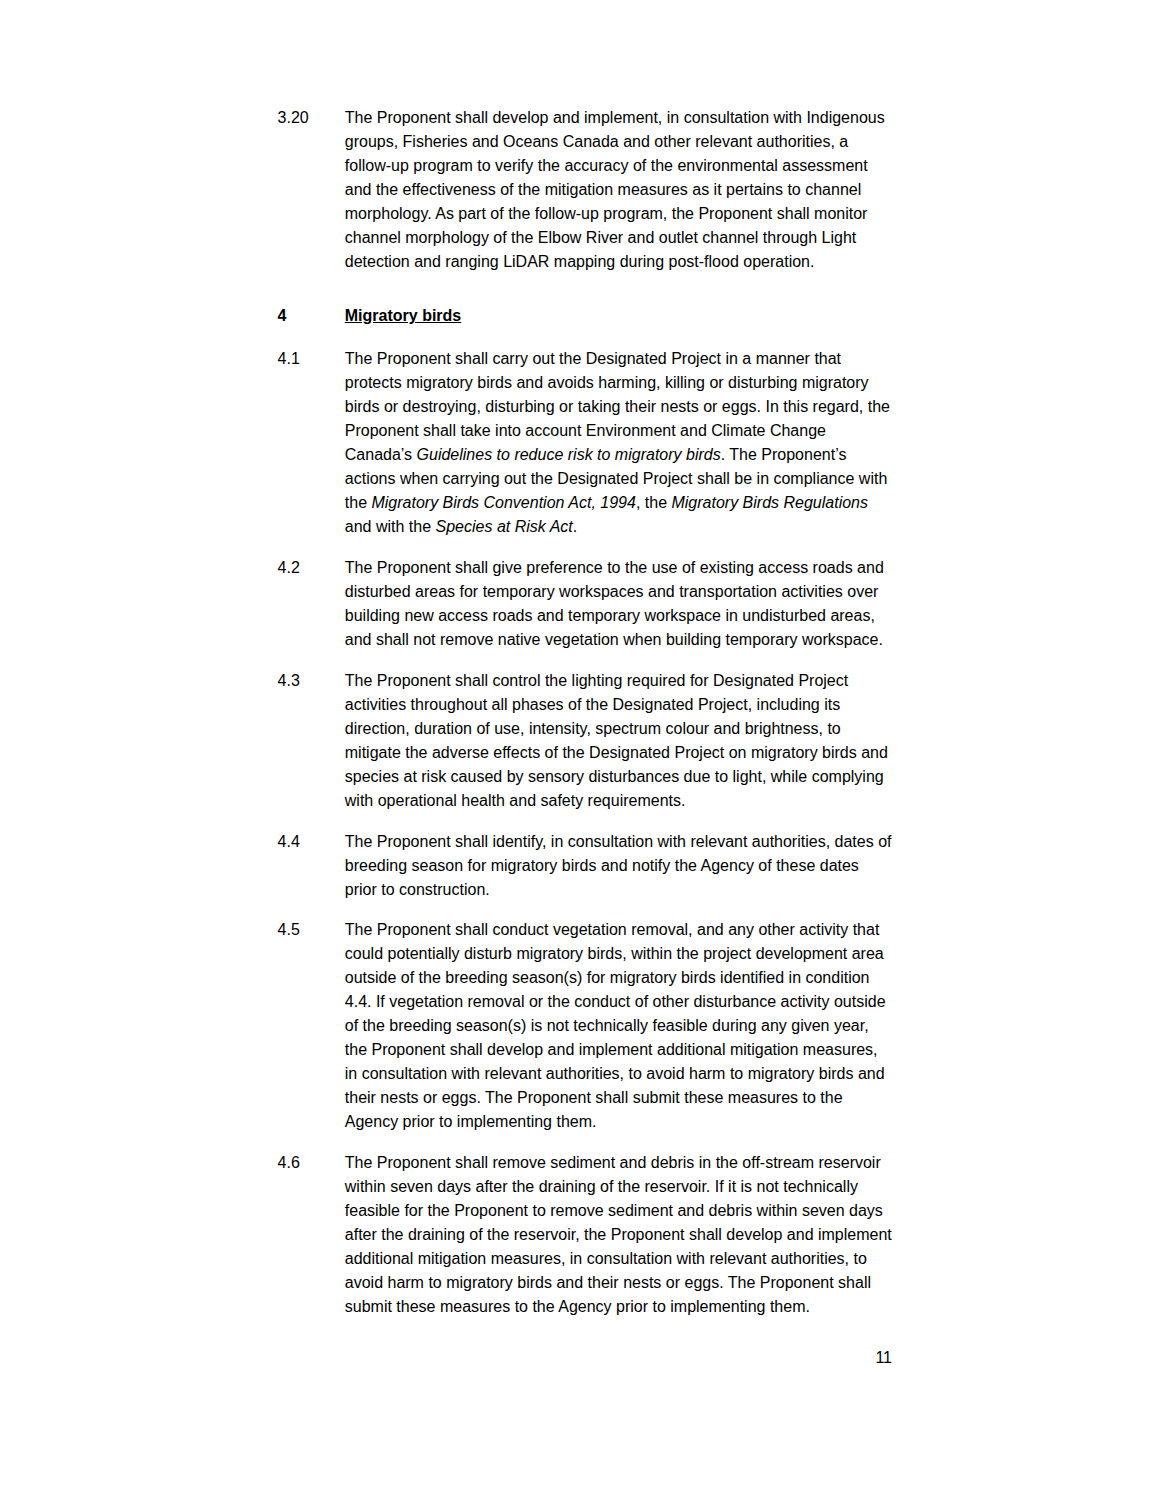3.20
The Proponent shall develop and implement, in consultation with Indigenous groups, Fisheries and Oceans Canada and other relevant authorities, a follow-up program to verify the accuracy of the environmental assessment and the effectiveness of the mitigation measures as it pertains to channel morphology. As part of the follow-up program, the Proponent shall monitor channel morphology of the Elbow River and outlet channel through Light detection and ranging LiDAR mapping during post-flood operation.
4 Migratory birds
4.1
The Proponent shall carry out the Designated Project in a manner that protects migratory birds and avoids harming, killing or disturbing migratory birds or destroying, disturbing or taking their nests or eggs. In this regard, the Proponent shall take into account Environment and Climate Change Canada’s Guidelines to reduce risk to migratory birds. The Proponent’s actions when carrying out the Designated Project shall be in compliance with the Migratory Birds Convention Act, 1994, the Migratory Birds Regulations and with the Species at Risk Act.
4.2
The Proponent shall give preference to the use of existing access roads and disturbed areas for temporary workspaces and transportation activities over building new access roads and temporary workspace in undisturbed areas, and shall not remove native vegetation when building temporary workspace.
4.3
The Proponent shall control the lighting required for Designated Project activities throughout all phases of the Designated Project, including its direction, duration of use, intensity, spectrum colour and brightness, to mitigate the adverse effects of the Designated Project on migratory birds and species at risk caused by sensory disturbances due to light, while complying with operational health and safety requirements.
4.4
The Proponent shall identify, in consultation with relevant authorities, dates of breeding season for migratory birds and notify the Agency of these dates prior to construction.
4.5
The Proponent shall conduct vegetation removal, and any other activity that could potentially disturb migratory birds, within the project development area outside of the breeding season(s) for migratory birds identified in condition 4.4. If vegetation removal or the conduct of other disturbance activity outside of the breeding season(s) is not technically feasible during any given year, the Proponent shall develop and implement additional mitigation measures, in consultation with relevant authorities, to avoid harm to migratory birds and their nests or eggs. The Proponent shall submit these measures to the Agency prior to implementing them.
4.6
The Proponent shall remove sediment and debris in the off-stream reservoir within seven days after the draining of the reservoir. If it is not technically feasible for the Proponent to remove sediment and debris within seven days after the draining of the reservoir, the Proponent shall develop and implement additional mitigation measures, in consultation with relevant authorities, to avoid harm to migratory birds and their nests or eggs. The Proponent shall submit these measures to the Agency prior to implementing them.
11